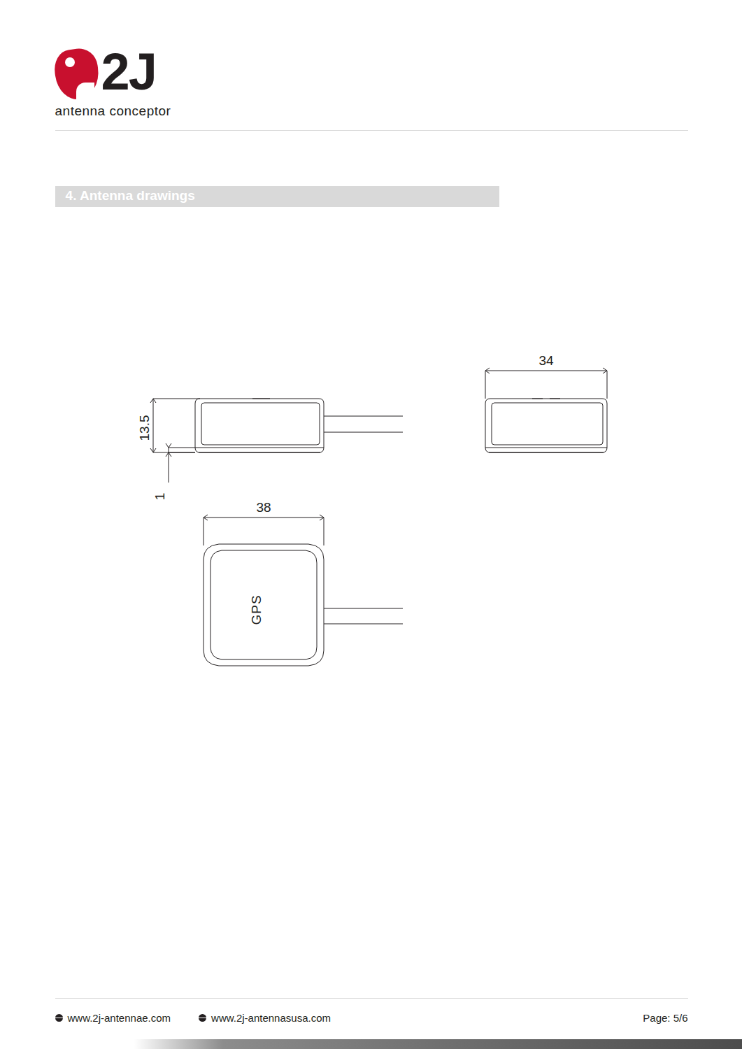2J
antenna conceptor
4. Antenna drawings
13.5 1 34 GPS 38
www.2j-antennae.com www.2j-antennasusa.com Page: 5/6